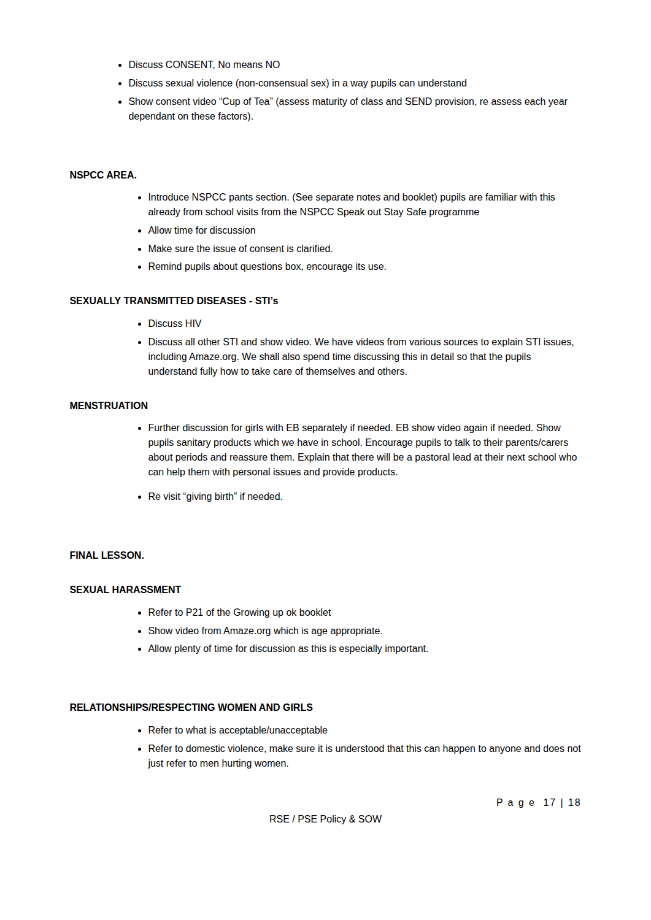Discuss CONSENT, No means NO
Discuss sexual violence (non-consensual sex) in a way pupils can understand
Show consent video “Cup of Tea” (assess maturity of class and SEND provision, re assess each year dependant on these factors).
NSPCC AREA.
Introduce NSPCC pants section. (See separate notes and booklet) pupils are familiar with this already from school visits from the NSPCC Speak out Stay Safe programme
Allow time for discussion
Make sure the issue of consent is clarified.
Remind pupils about questions box, encourage its use.
SEXUALLY TRANSMITTED DISEASES - STI’s
Discuss HIV
Discuss all other STI and show video. We have videos from various sources to explain STI issues, including Amaze.org. We shall also spend time discussing this in detail so that the pupils understand fully how to take care of themselves and others.
MENSTRUATION
Further discussion for girls with EB separately if needed. EB show video again if needed. Show pupils sanitary products which we have in school. Encourage pupils to talk to their parents/carers about periods and reassure them. Explain that there will be a pastoral lead at their next school who can help them with personal issues and provide products.
Re visit “giving birth” if needed.
FINAL LESSON.
SEXUAL HARASSMENT
Refer to P21 of the Growing up ok booklet
Show video from Amaze.org which is age appropriate.
Allow plenty of time for discussion as this is especially important.
RELATIONSHIPS/RESPECTING WOMEN AND GIRLS
Refer to what is acceptable/unacceptable
Refer to domestic violence, make sure it is understood that this can happen to anyone and does not just refer to men hurting women.
P a g e 17 | 18
RSE / PSE Policy & SOW